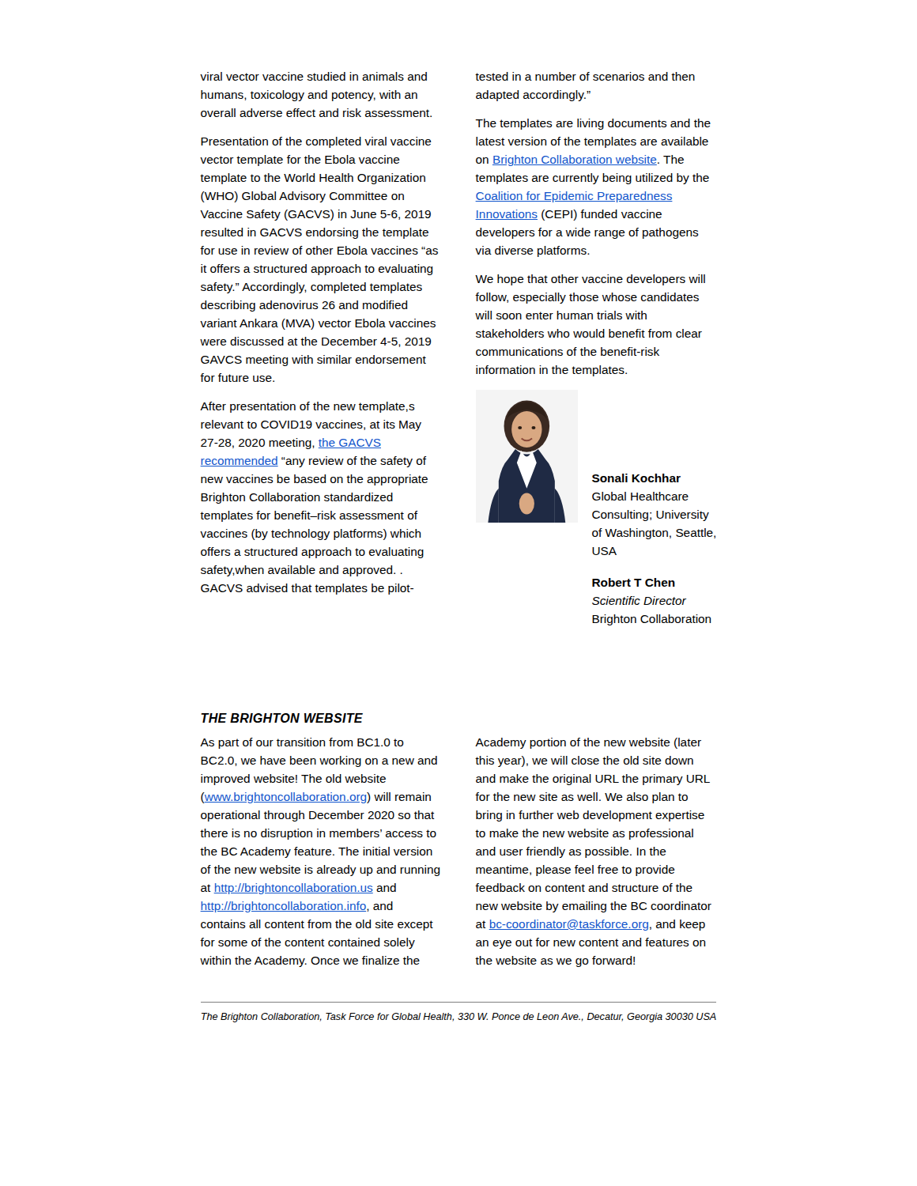viral vector vaccine studied in animals and humans, toxicology and potency, with an overall adverse effect and risk assessment.
Presentation of the completed viral vaccine vector template for the Ebola vaccine template to the World Health Organization (WHO) Global Advisory Committee on Vaccine Safety (GACVS) in June 5-6, 2019 resulted in GACVS endorsing the template for use in review of other Ebola vaccines “as it offers a structured approach to evaluating safety.” Accordingly, completed templates describing adenovirus 26 and modified variant Ankara (MVA) vector Ebola vaccines were discussed at the December 4-5, 2019 GAVCS meeting with similar endorsement for future use.
After presentation of the new template,s relevant to COVID19 vaccines, at its May 27-28, 2020 meeting, the GACVS recommended “any review of the safety of new vaccines be based on the appropriate Brighton Collaboration standardized templates for benefit–risk assessment of vaccines (by technology platforms) which offers a structured approach to evaluating safety,when available and approved. . GACVS advised that templates be pilot-tested in a number of scenarios and then adapted accordingly.”
The templates are living documents and the latest version of the templates are available on Brighton Collaboration website. The templates are currently being utilized by the Coalition for Epidemic Preparedness Innovations (CEPI) funded vaccine developers for a wide range of pathogens via diverse platforms.
We hope that other vaccine developers will follow, especially those whose candidates will soon enter human trials with stakeholders who would benefit from clear communications of the benefit-risk information in the templates.
Sonali Kochhar
Global Healthcare Consulting; University of Washington, Seattle, USA
Robert T Chen
Scientific Director
Brighton Collaboration
THE BRIGHTON WEBSITE
As part of our transition from BC1.0 to BC2.0, we have been working on a new and improved website! The old website (www.brightoncollaboration.org) will remain operational through December 2020 so that there is no disruption in members’ access to the BC Academy feature. The initial version of the new website is already up and running at http://brightoncollaboration.us and http://brightoncollaboration.info, and contains all content from the old site except for some of the content contained solely within the Academy. Once we finalize the Academy portion of the new website (later this year), we will close the old site down and make the original URL the primary URL for the new site as well. We also plan to bring in further web development expertise to make the new website as professional and user friendly as possible. In the meantime, please feel free to provide feedback on content and structure of the new website by emailing the BC coordinator at bc-coordinator@taskforce.org, and keep an eye out for new content and features on the website as we go forward!
The Brighton Collaboration, Task Force for Global Health, 330 W. Ponce de Leon Ave., Decatur, Georgia 30030 USA